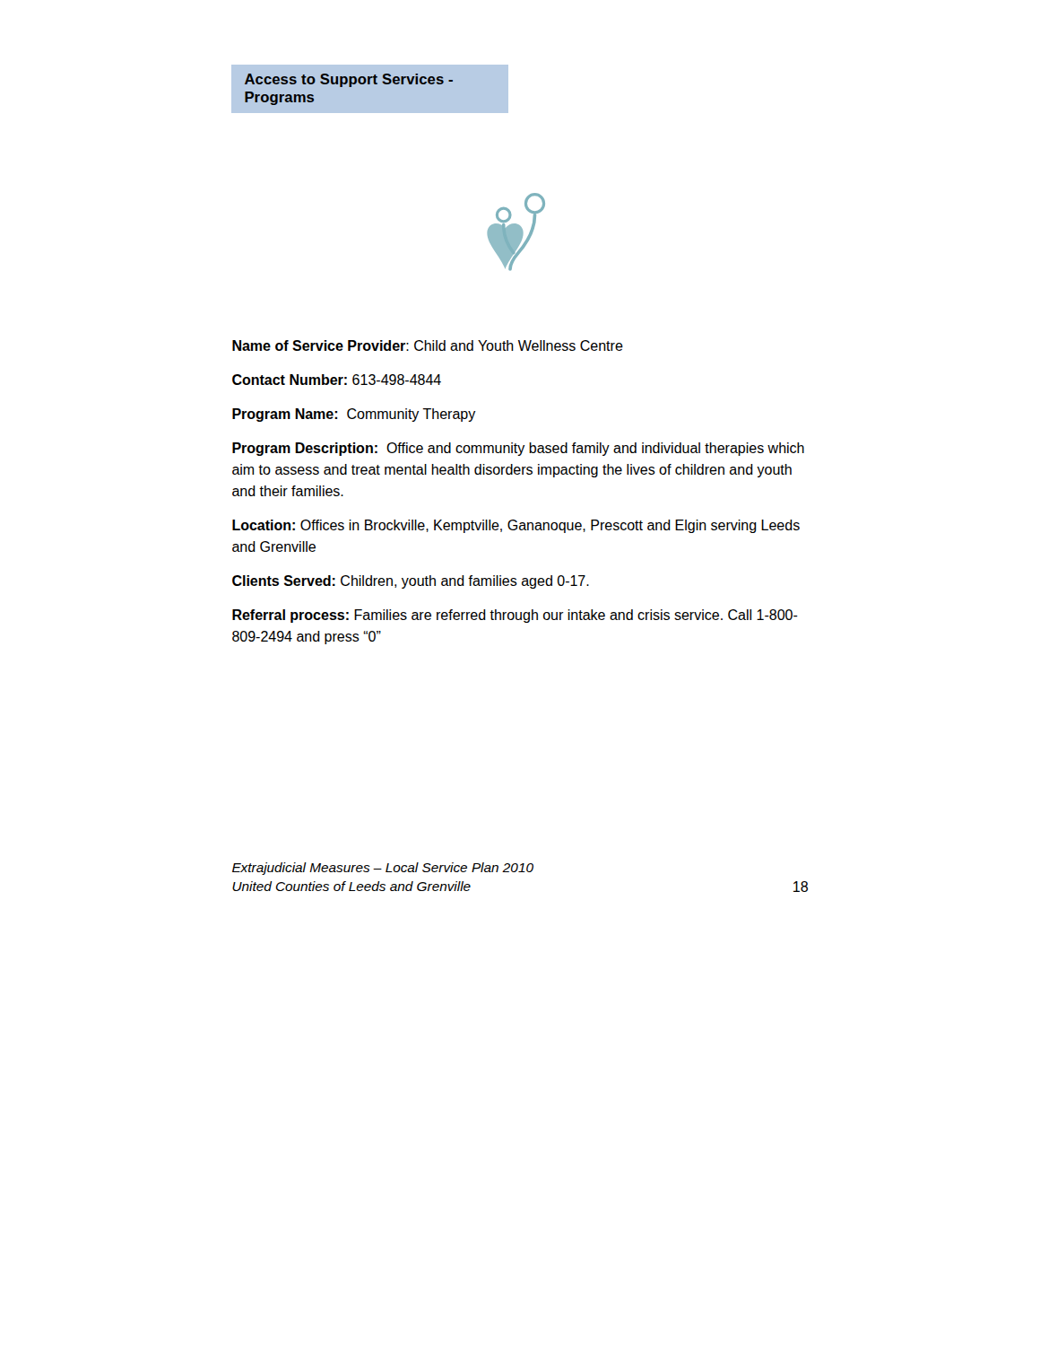Access to Support Services - Programs
Name of Service Provider: Child and Youth Wellness Centre
Contact Number: 613-498-4844
Program Name: Community Therapy
Program Description: Office and community based family and individual therapies which aim to assess and treat mental health disorders impacting the lives of children and youth and their families.
Location: Offices in Brockville, Kemptville, Gananoque, Prescott and Elgin serving Leeds and Grenville
Clients Served: Children, youth and families aged 0-17.
Referral process: Families are referred through our intake and crisis service. Call 1-800-809-2494 and press “0”
Extrajudicial Measures – Local Service Plan 2010
United Counties of Leeds and Grenville
18